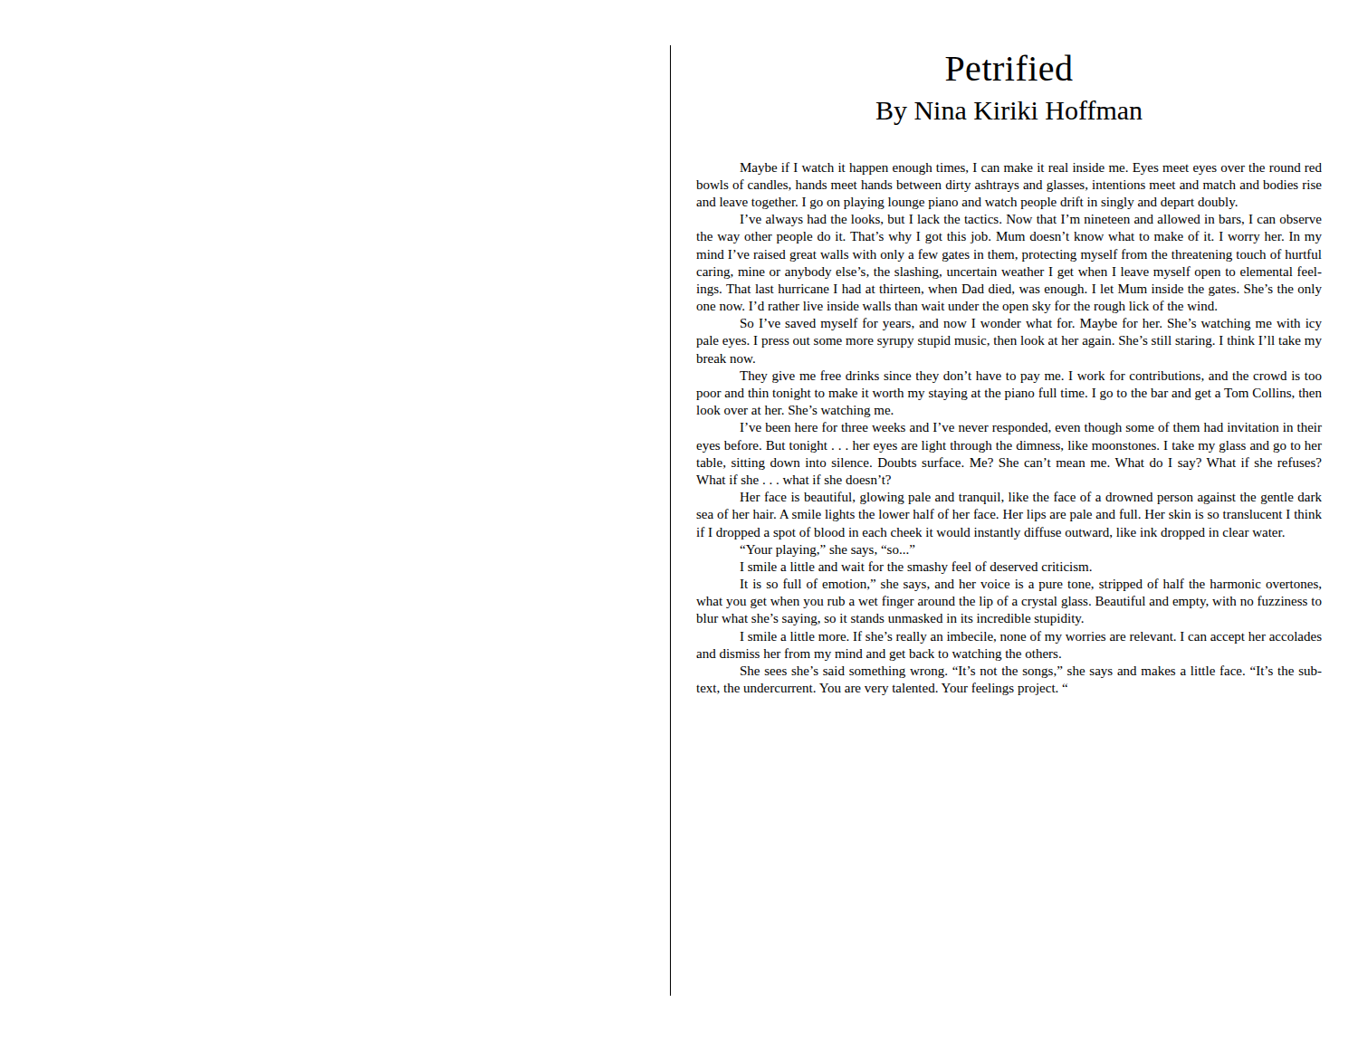Illustration accompanying “Petrified.”
Petrified
By Nina Kiriki Hoffman
Maybe if I watch it happen enough times, I can make it real inside me. Eyes meet eyes over the round red bowls of candles, hands meet hands between dirty ashtrays and glasses, intentions meet and match and bodies rise and leave together. I go on playing lounge piano and watch people drift in singly and depart doubly.
I’ve always had the looks, but I lack the tactics. Now that I’m nineteen and allowed in bars, I can observe the way other people do it. That’s why I got this job. Mum doesn’t know what to make of it. I worry her. In my mind I’ve raised great walls with only a few gates in them, protecting myself from the threatening touch of hurtful caring, mine or anybody else’s, the slashing, uncertain weather I get when I leave myself open to elemental feelings. That last hurricane I had at thirteen, when Dad died, was enough. I let Mum inside the gates. She’s the only one now. I’d rather live inside walls than wait under the open sky for the rough lick of the wind.
So I’ve saved myself for years, and now I wonder what for. Maybe for her. She’s watching me with icy pale eyes. I press out some more syrupy stupid music, then look at her again. She’s still staring. I think I’ll take my break now.
They give me free drinks since they don’t have to pay me. I work for contributions, and the crowd is too poor and thin tonight to make it worth my staying at the piano full time. I go to the bar and get a Tom Collins, then look over at her. She’s watching me.
I’ve been here for three weeks and I’ve never responded, even though some of them had invitation in their eyes before. But tonight . . . her eyes are light through the dimness, like moonstones. I take my glass and go to her table, sitting down into silence. Doubts surface. Me? She can’t mean me. What do I say? What if she refuses? What if she . . . what if she doesn’t?
Her face is beautiful, glowing pale and tranquil, like the face of a drowned person against the gentle dark sea of her hair. A smile lights the lower half of her face. Her lips are pale and full. Her skin is so translucent I think if I dropped a spot of blood in each cheek it would instantly diffuse outward, like ink dropped in clear water.
“Your playing,” she says, “so...”
I smile a little and wait for the smashy feel of deserved criticism.
It is so full of emotion,” she says, and her voice is a pure tone, stripped of half the harmonic overtones, what you get when you rub a wet finger around the lip of a crystal glass. Beautiful and empty, with no fuzziness to blur what she’s saying, so it stands unmasked in its incredible stupidity.
I smile a little more. If she’s really an imbecile, none of my worries are relevant. I can accept her accolades and dismiss her from my mind and get back to watching the others.
She sees she’s said something wrong. “It’s not the songs,” she says and makes a little face. “It’s the subtext, the undercurrent. You are very talented. Your feelings project. “